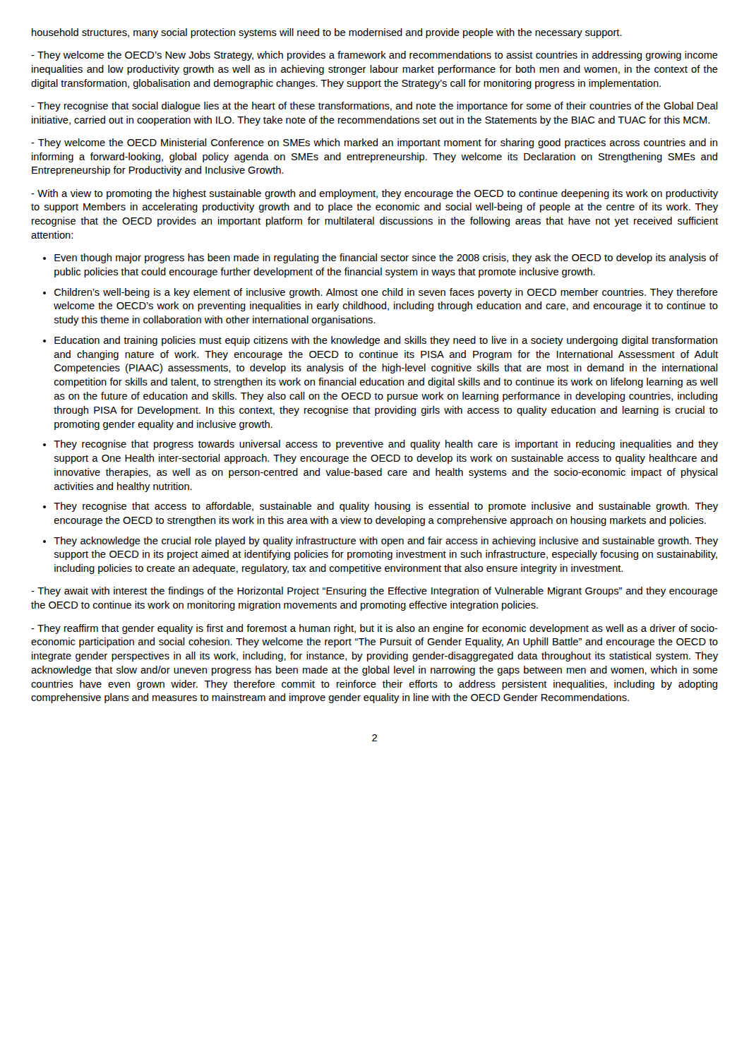household structures, many social protection systems will need to be modernised and provide people with the necessary support.
- They welcome the OECD’s New Jobs Strategy, which provides a framework and recommendations to assist countries in addressing growing income inequalities and low productivity growth as well as in achieving stronger labour market performance for both men and women, in the context of the digital transformation, globalisation and demographic changes. They support the Strategy’s call for monitoring progress in implementation.
- They recognise that social dialogue lies at the heart of these transformations, and note the importance for some of their countries of the Global Deal initiative, carried out in cooperation with ILO. They take note of the recommendations set out in the Statements by the BIAC and TUAC for this MCM.
- They welcome the OECD Ministerial Conference on SMEs which marked an important moment for sharing good practices across countries and in informing a forward-looking, global policy agenda on SMEs and entrepreneurship. They welcome its Declaration on Strengthening SMEs and Entrepreneurship for Productivity and Inclusive Growth.
- With a view to promoting the highest sustainable growth and employment, they encourage the OECD to continue deepening its work on productivity to support Members in accelerating productivity growth and to place the economic and social well-being of people at the centre of its work. They recognise that the OECD provides an important platform for multilateral discussions in the following areas that have not yet received sufficient attention:
Even though major progress has been made in regulating the financial sector since the 2008 crisis, they ask the OECD to develop its analysis of public policies that could encourage further development of the financial system in ways that promote inclusive growth.
Children’s well-being is a key element of inclusive growth. Almost one child in seven faces poverty in OECD member countries. They therefore welcome the OECD’s work on preventing inequalities in early childhood, including through education and care, and encourage it to continue to study this theme in collaboration with other international organisations.
Education and training policies must equip citizens with the knowledge and skills they need to live in a society undergoing digital transformation and changing nature of work. They encourage the OECD to continue its PISA and Program for the International Assessment of Adult Competencies (PIAAC) assessments, to develop its analysis of the high-level cognitive skills that are most in demand in the international competition for skills and talent, to strengthen its work on financial education and digital skills and to continue its work on lifelong learning as well as on the future of education and skills. They also call on the OECD to pursue work on learning performance in developing countries, including through PISA for Development. In this context, they recognise that providing girls with access to quality education and learning is crucial to promoting gender equality and inclusive growth.
They recognise that progress towards universal access to preventive and quality health care is important in reducing inequalities and they support a One Health inter-sectorial approach. They encourage the OECD to develop its work on sustainable access to quality healthcare and innovative therapies, as well as on person-centred and value-based care and health systems and the socio-economic impact of physical activities and healthy nutrition.
They recognise that access to affordable, sustainable and quality housing is essential to promote inclusive and sustainable growth. They encourage the OECD to strengthen its work in this area with a view to developing a comprehensive approach on housing markets and policies.
They acknowledge the crucial role played by quality infrastructure with open and fair access in achieving inclusive and sustainable growth. They support the OECD in its project aimed at identifying policies for promoting investment in such infrastructure, especially focusing on sustainability, including policies to create an adequate, regulatory, tax and competitive environment that also ensure integrity in investment.
- They await with interest the findings of the Horizontal Project “Ensuring the Effective Integration of Vulnerable Migrant Groups” and they encourage the OECD to continue its work on monitoring migration movements and promoting effective integration policies.
- They reaffirm that gender equality is first and foremost a human right, but it is also an engine for economic development as well as a driver of socio-economic participation and social cohesion. They welcome the report “The Pursuit of Gender Equality, An Uphill Battle” and encourage the OECD to integrate gender perspectives in all its work, including, for instance, by providing gender-disaggregated data throughout its statistical system. They acknowledge that slow and/or uneven progress has been made at the global level in narrowing the gaps between men and women, which in some countries have even grown wider. They therefore commit to reinforce their efforts to address persistent inequalities, including by adopting comprehensive plans and measures to mainstream and improve gender equality in line with the OECD Gender Recommendations.
2